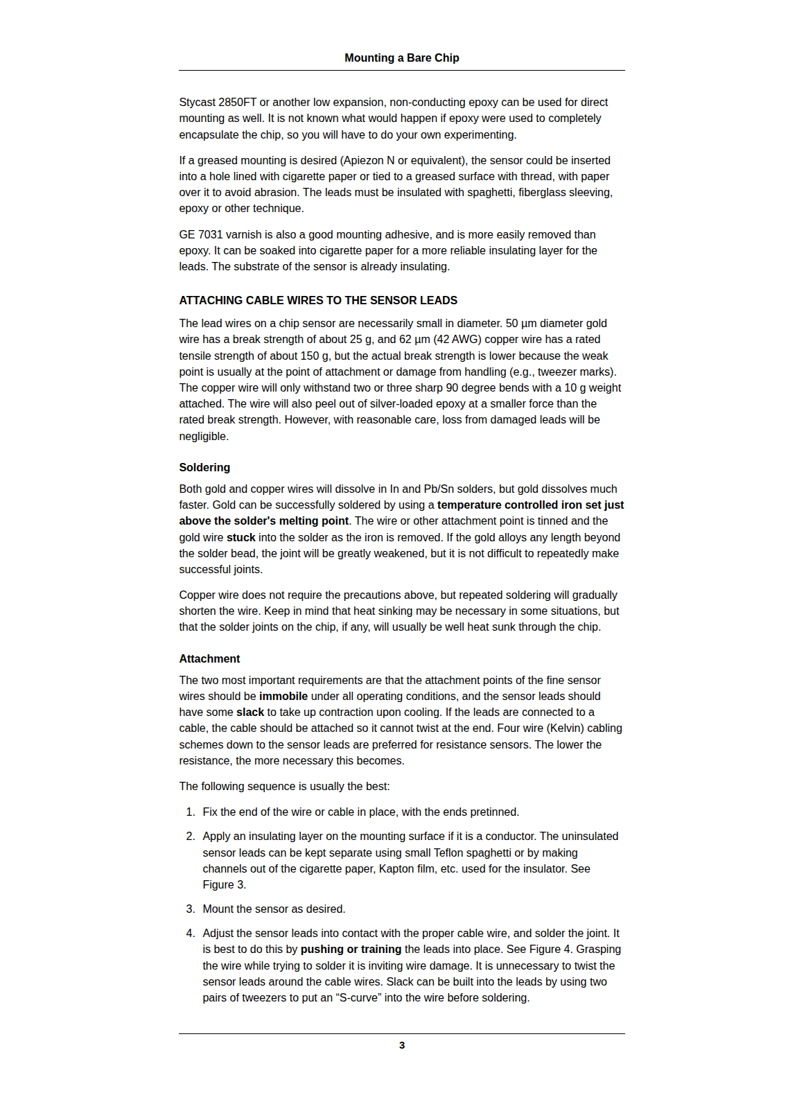Mounting a Bare Chip
Stycast 2850FT or another low expansion, non-conducting epoxy can be used for direct mounting as well. It is not known what would happen if epoxy were used to completely encapsulate the chip, so you will have to do your own experimenting.
If a greased mounting is desired (Apiezon N or equivalent), the sensor could be inserted into a hole lined with cigarette paper or tied to a greased surface with thread, with paper over it to avoid abrasion. The leads must be insulated with spaghetti, fiberglass sleeving, epoxy or other technique.
GE 7031 varnish is also a good mounting adhesive, and is more easily removed than epoxy. It can be soaked into cigarette paper for a more reliable insulating layer for the leads. The substrate of the sensor is already insulating.
Attaching Cable Wires to the Sensor Leads
The lead wires on a chip sensor are necessarily small in diameter. 50 µm diameter gold wire has a break strength of about 25 g, and 62 µm (42 AWG) copper wire has a rated tensile strength of about 150 g, but the actual break strength is lower because the weak point is usually at the point of attachment or damage from handling (e.g., tweezer marks). The copper wire will only withstand two or three sharp 90 degree bends with a 10 g weight attached. The wire will also peel out of silver-loaded epoxy at a smaller force than the rated break strength. However, with reasonable care, loss from damaged leads will be negligible.
Soldering
Both gold and copper wires will dissolve in In and Pb/Sn solders, but gold dissolves much faster. Gold can be successfully soldered by using a temperature controlled iron set just above the solder's melting point. The wire or other attachment point is tinned and the gold wire stuck into the solder as the iron is removed. If the gold alloys any length beyond the solder bead, the joint will be greatly weakened, but it is not difficult to repeatedly make successful joints.
Copper wire does not require the precautions above, but repeated soldering will gradually shorten the wire. Keep in mind that heat sinking may be necessary in some situations, but that the solder joints on the chip, if any, will usually be well heat sunk through the chip.
Attachment
The two most important requirements are that the attachment points of the fine sensor wires should be immobile under all operating conditions, and the sensor leads should have some slack to take up contraction upon cooling. If the leads are connected to a cable, the cable should be attached so it cannot twist at the end. Four wire (Kelvin) cabling schemes down to the sensor leads are preferred for resistance sensors. The lower the resistance, the more necessary this becomes.
The following sequence is usually the best:
Fix the end of the wire or cable in place, with the ends pretinned.
Apply an insulating layer on the mounting surface if it is a conductor. The uninsulated sensor leads can be kept separate using small Teflon spaghetti or by making channels out of the cigarette paper, Kapton film, etc. used for the insulator. See Figure 3.
Mount the sensor as desired.
Adjust the sensor leads into contact with the proper cable wire, and solder the joint. It is best to do this by pushing or training the leads into place. See Figure 4. Grasping the wire while trying to solder it is inviting wire damage. It is unnecessary to twist the sensor leads around the cable wires. Slack can be built into the leads by using two pairs of tweezers to put an “S-curve” into the wire before soldering.
3